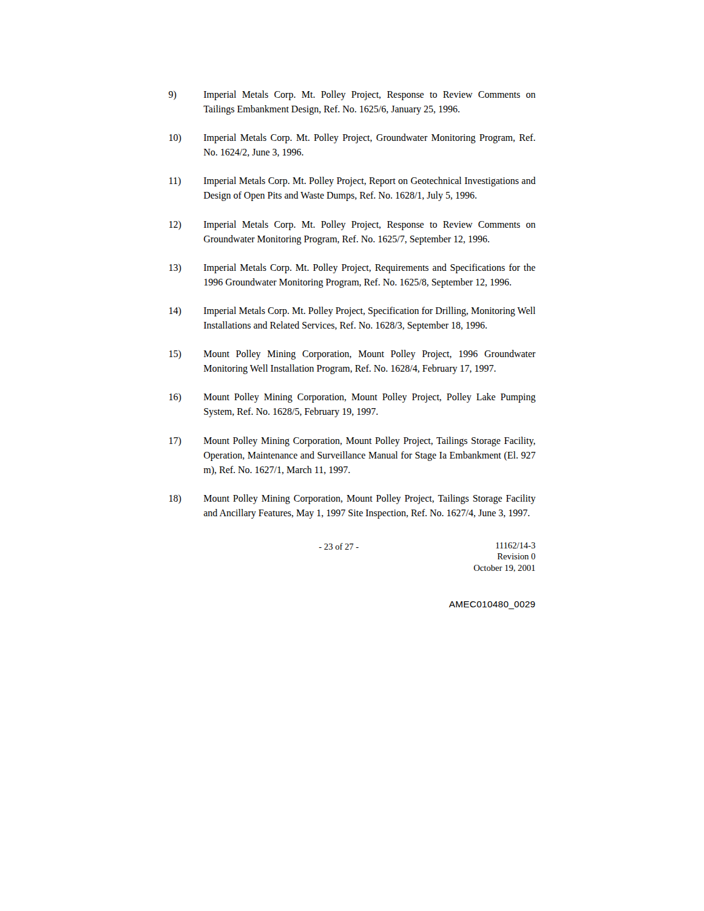9) Imperial Metals Corp. Mt. Polley Project, Response to Review Comments on Tailings Embankment Design, Ref. No. 1625/6, January 25, 1996.
10) Imperial Metals Corp. Mt. Polley Project, Groundwater Monitoring Program, Ref. No. 1624/2, June 3, 1996.
11) Imperial Metals Corp. Mt. Polley Project, Report on Geotechnical Investigations and Design of Open Pits and Waste Dumps, Ref. No. 1628/1, July 5, 1996.
12) Imperial Metals Corp. Mt. Polley Project, Response to Review Comments on Groundwater Monitoring Program, Ref. No. 1625/7, September 12, 1996.
13) Imperial Metals Corp. Mt. Polley Project, Requirements and Specifications for the 1996 Groundwater Monitoring Program, Ref. No. 1625/8, September 12, 1996.
14) Imperial Metals Corp. Mt. Polley Project, Specification for Drilling, Monitoring Well Installations and Related Services, Ref. No. 1628/3, September 18, 1996.
15) Mount Polley Mining Corporation, Mount Polley Project, 1996 Groundwater Monitoring Well Installation Program, Ref. No. 1628/4, February 17, 1997.
16) Mount Polley Mining Corporation, Mount Polley Project, Polley Lake Pumping System, Ref. No. 1628/5, February 19, 1997.
17) Mount Polley Mining Corporation, Mount Polley Project, Tailings Storage Facility, Operation, Maintenance and Surveillance Manual for Stage Ia Embankment (El. 927 m), Ref. No. 1627/1, March 11, 1997.
18) Mount Polley Mining Corporation, Mount Polley Project, Tailings Storage Facility and Ancillary Features, May 1, 1997 Site Inspection, Ref. No. 1627/4, June 3, 1997.
- 23 of 27 -
11162/14-3
Revision 0
October 19, 2001
AMEC010480_0029